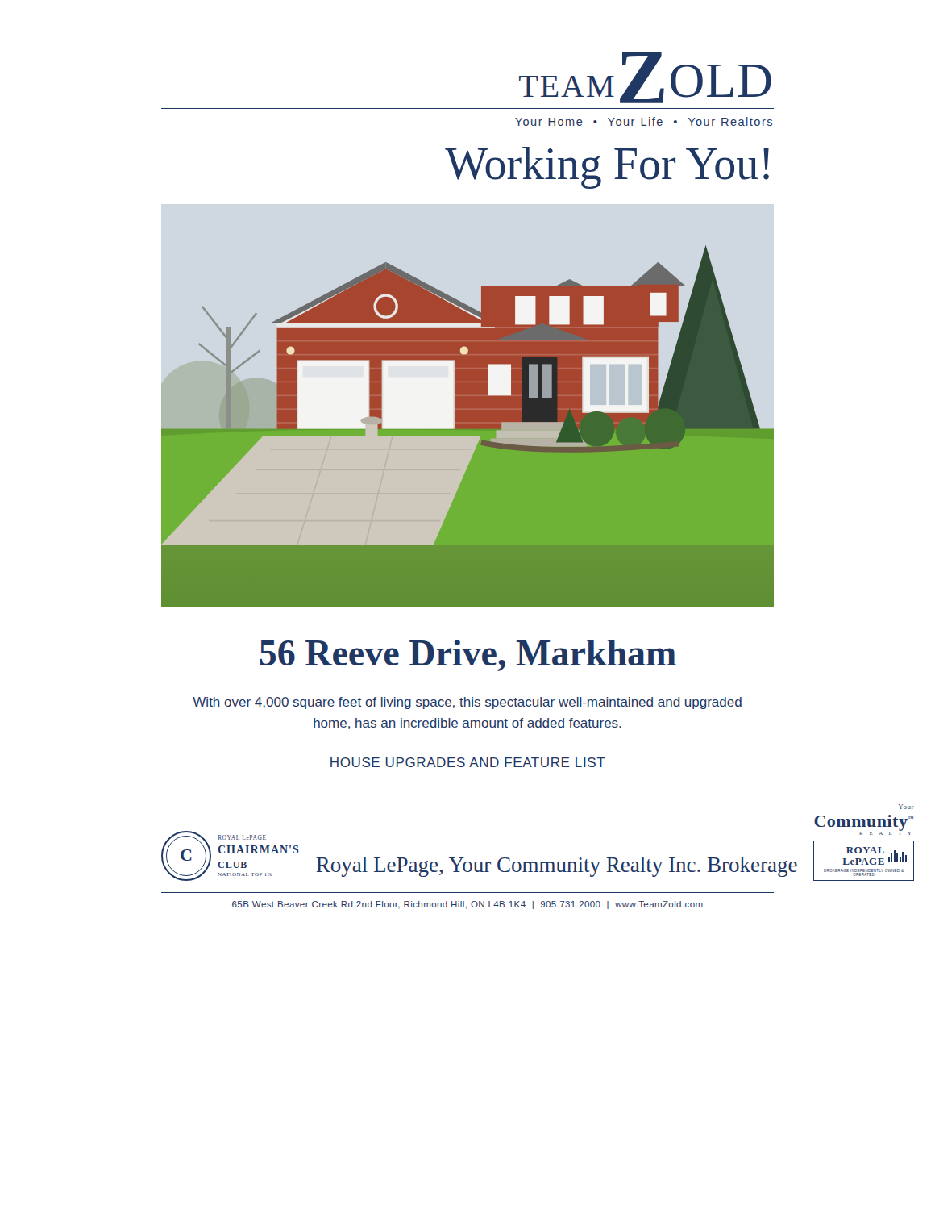TEAM ZOLD
Your Home • Your Life • Your Realtors
Working For You!
56 Reeve Drive, Markham
With over 4,000 square feet of living space, this spectacular well-maintained and upgraded home, has an incredible amount of added features.
HOUSE UPGRADES AND FEATURE LIST
C
ROYAL LePAGE CHAIRMAN'S CLUB NATIONAL TOP 1%
Royal LePage, Your Community Realty Inc. Brokerage
Your
Community™
R E A L T Y
ROYAL LePAGE
BROKERAGE INDEPENDENTLY OWNED & OPERATED
65B West Beaver Creek Rd 2nd Floor, Richmond Hill, ON L4B 1K4 | 905.731.2000 | www.TeamZold.com